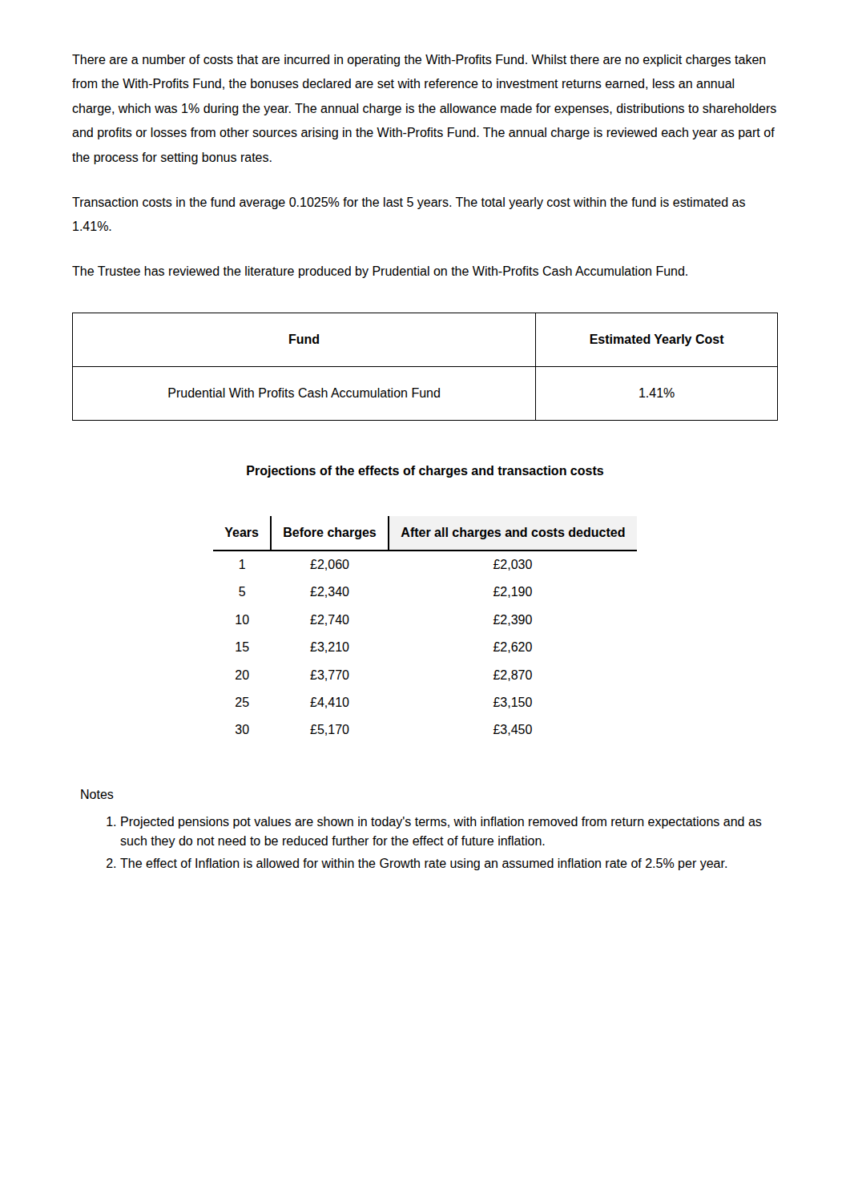There are a number of costs that are incurred in operating the With-Profits Fund. Whilst there are no explicit charges taken from the With-Profits Fund, the bonuses declared are set with reference to investment returns earned, less an annual charge, which was 1% during the year. The annual charge is the allowance made for expenses, distributions to shareholders and profits or losses from other sources arising in the With-Profits Fund. The annual charge is reviewed each year as part of the process for setting bonus rates.
Transaction costs in the fund average 0.1025% for the last 5 years. The total yearly cost within the fund is estimated as 1.41%.
The Trustee has reviewed the literature produced by Prudential on the With-Profits Cash Accumulation Fund.
| Fund | Estimated Yearly Cost |
| --- | --- |
| Prudential With Profits Cash Accumulation Fund | 1.41% |
Projections of the effects of charges and transaction costs
| Years | Before charges | After all charges and costs deducted |
| --- | --- | --- |
| 1 | £2,060 | £2,030 |
| 5 | £2,340 | £2,190 |
| 10 | £2,740 | £2,390 |
| 15 | £3,210 | £2,620 |
| 20 | £3,770 | £2,870 |
| 25 | £4,410 | £3,150 |
| 30 | £5,170 | £3,450 |
Notes
Projected pensions pot values are shown in today's terms, with inflation removed from return expectations and as such they do not need to be reduced further for the effect of future inflation.
The effect of Inflation is allowed for within the Growth rate using an assumed inflation rate of 2.5% per year.